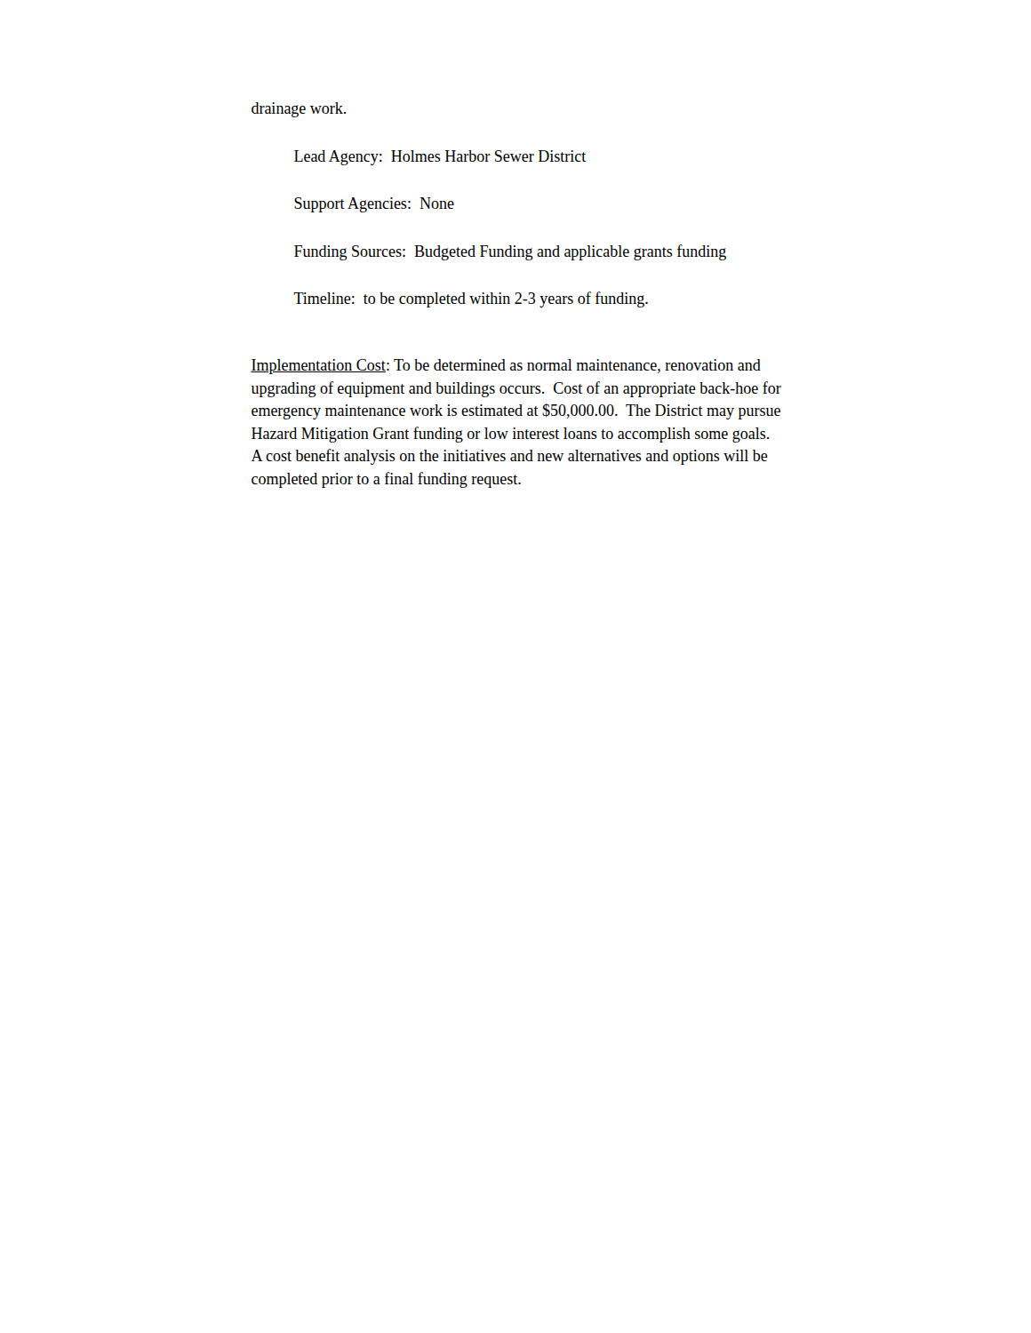drainage work.
Lead Agency: Holmes Harbor Sewer District
Support Agencies: None
Funding Sources: Budgeted Funding and applicable grants funding
Timeline: to be completed within 2-3 years of funding.
Implementation Cost: To be determined as normal maintenance, renovation and upgrading of equipment and buildings occurs. Cost of an appropriate back-hoe for emergency maintenance work is estimated at $50,000.00. The District may pursue Hazard Mitigation Grant funding or low interest loans to accomplish some goals. A cost benefit analysis on the initiatives and new alternatives and options will be completed prior to a final funding request.